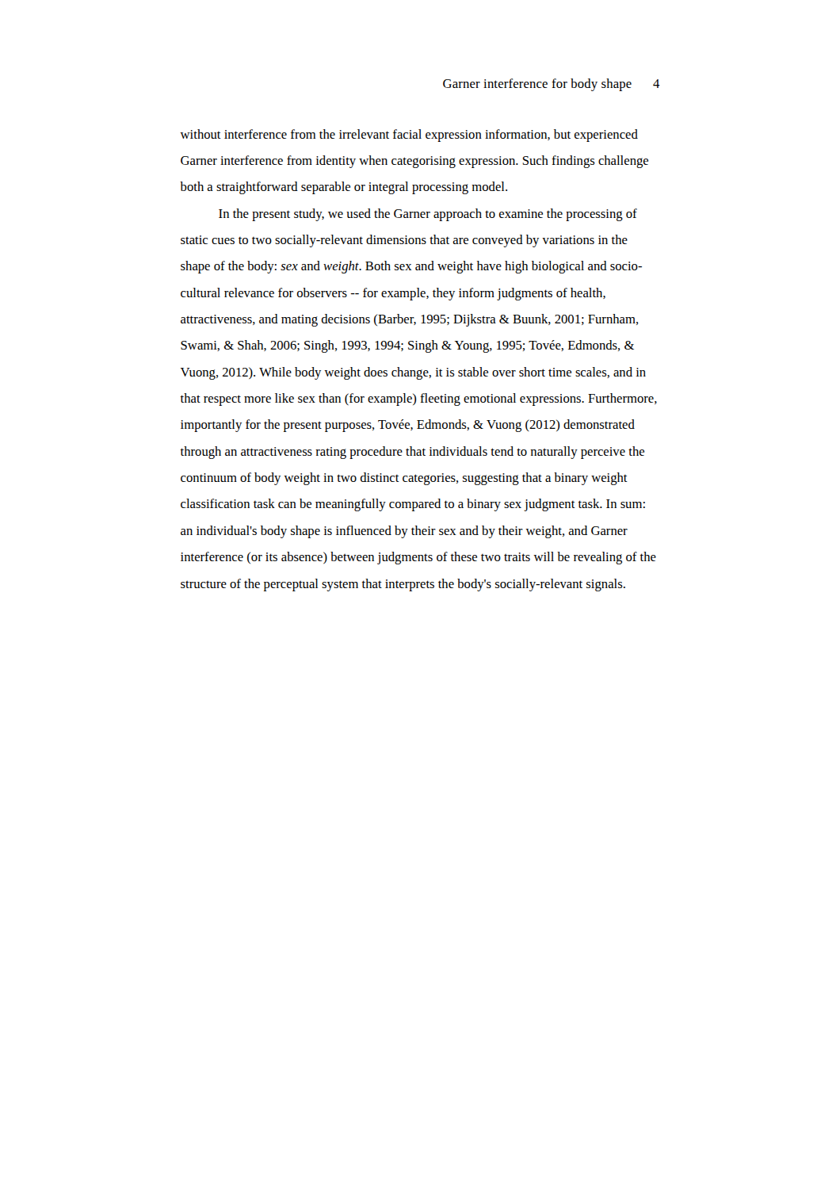Garner interference for body shape4
without interference from the irrelevant facial expression information, but experienced Garner interference from identity when categorising expression. Such findings challenge both a straightforward separable or integral processing model.
In the present study, we used the Garner approach to examine the processing of static cues to two socially-relevant dimensions that are conveyed by variations in the shape of the body: sex and weight. Both sex and weight have high biological and socio-cultural relevance for observers -- for example, they inform judgments of health, attractiveness, and mating decisions (Barber, 1995; Dijkstra & Buunk, 2001; Furnham, Swami, & Shah, 2006; Singh, 1993, 1994; Singh & Young, 1995; Tovée, Edmonds, & Vuong, 2012). While body weight does change, it is stable over short time scales, and in that respect more like sex than (for example) fleeting emotional expressions. Furthermore, importantly for the present purposes, Tovée, Edmonds, & Vuong (2012) demonstrated through an attractiveness rating procedure that individuals tend to naturally perceive the continuum of body weight in two distinct categories, suggesting that a binary weight classification task can be meaningfully compared to a binary sex judgment task. In sum: an individual's body shape is influenced by their sex and by their weight, and Garner interference (or its absence) between judgments of these two traits will be revealing of the structure of the perceptual system that interprets the body's socially-relevant signals.